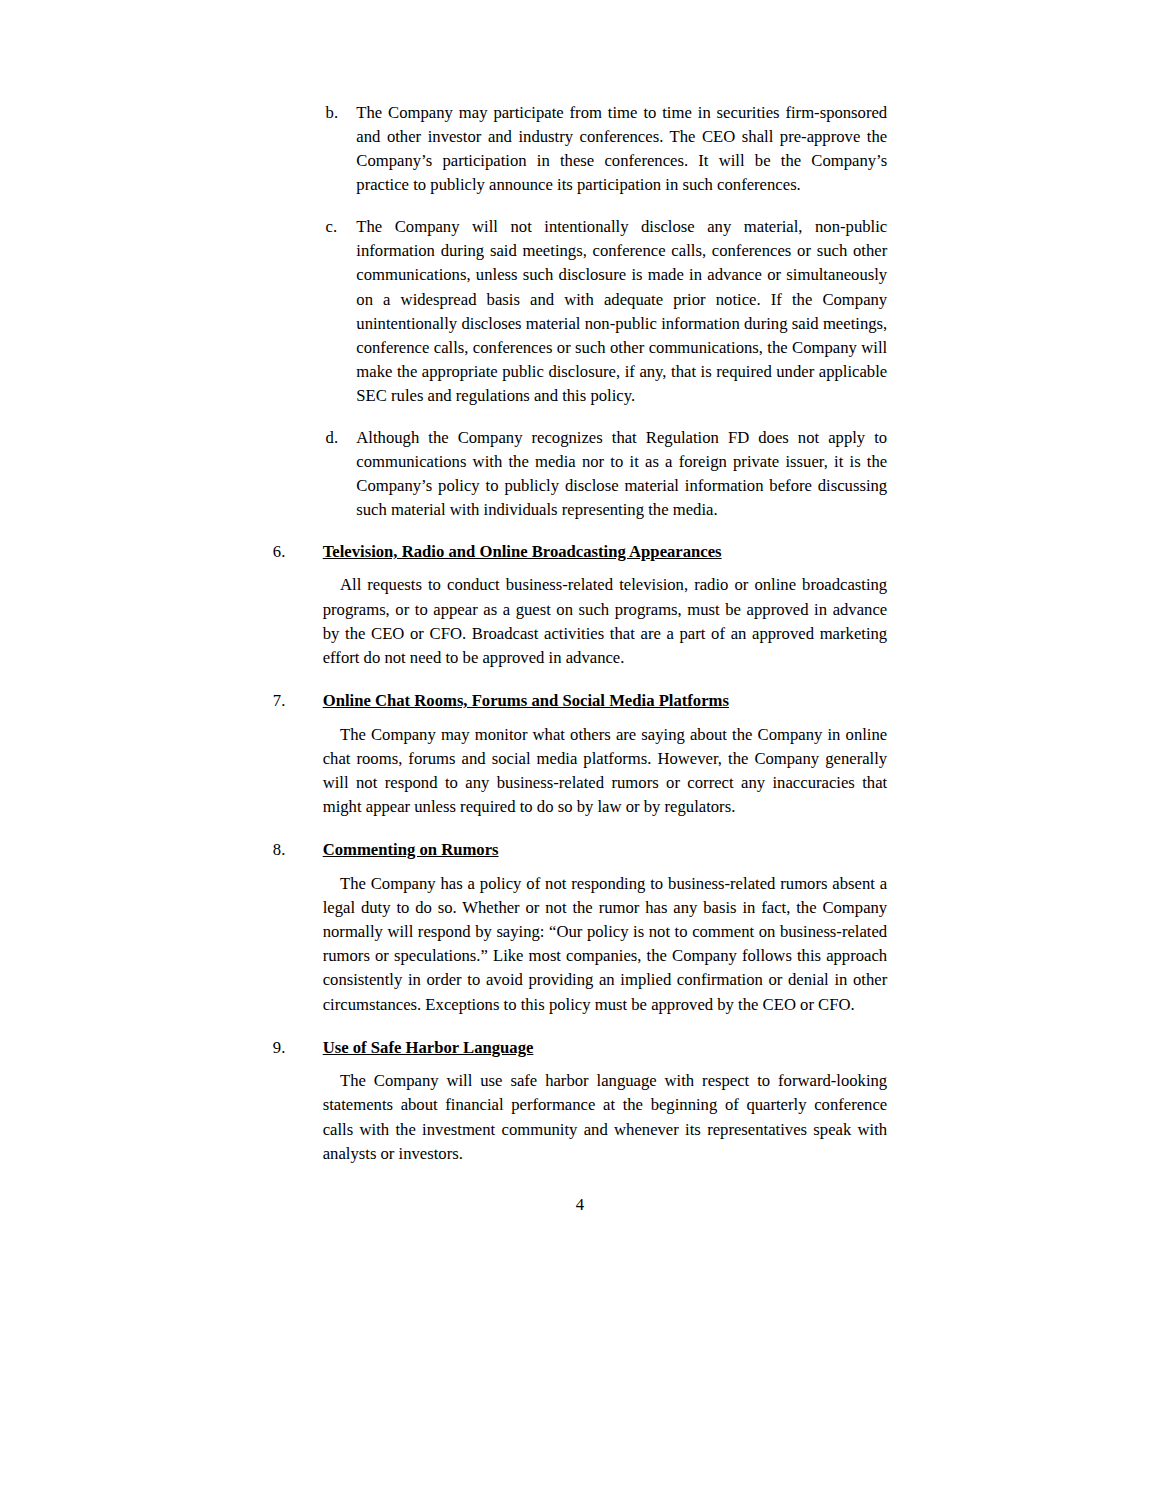b.
The Company may participate from time to time in securities firm-sponsored and other investor and industry conferences. The CEO shall pre-approve the Company’s participation in these conferences. It will be the Company’s practice to publicly announce its participation in such conferences.
c.
The Company will not intentionally disclose any material, non-public information during said meetings, conference calls, conferences or such other communications, unless such disclosure is made in advance or simultaneously on a widespread basis and with adequate prior notice. If the Company unintentionally discloses material non-public information during said meetings, conference calls, conferences or such other communications, the Company will make the appropriate public disclosure, if any, that is required under applicable SEC rules and regulations and this policy.
d.
Although the Company recognizes that Regulation FD does not apply to communications with the media nor to it as a foreign private issuer, it is the Company’s policy to publicly disclose material information before discussing such material with individuals representing the media.
6.
Television, Radio and Online Broadcasting Appearances
All requests to conduct business-related television, radio or online broadcasting programs, or to appear as a guest on such programs, must be approved in advance by the CEO or CFO. Broadcast activities that are a part of an approved marketing effort do not need to be approved in advance.
7.
Online Chat Rooms, Forums and Social Media Platforms
The Company may monitor what others are saying about the Company in online chat rooms, forums and social media platforms. However, the Company generally will not respond to any business-related rumors or correct any inaccuracies that might appear unless required to do so by law or by regulators.
8.
Commenting on Rumors
The Company has a policy of not responding to business-related rumors absent a legal duty to do so. Whether or not the rumor has any basis in fact, the Company normally will respond by saying: “Our policy is not to comment on business-related rumors or speculations.” Like most companies, the Company follows this approach consistently in order to avoid providing an implied confirmation or denial in other circumstances. Exceptions to this policy must be approved by the CEO or CFO.
9.
Use of Safe Harbor Language
The Company will use safe harbor language with respect to forward-looking statements about financial performance at the beginning of quarterly conference calls with the investment community and whenever its representatives speak with analysts or investors.
4